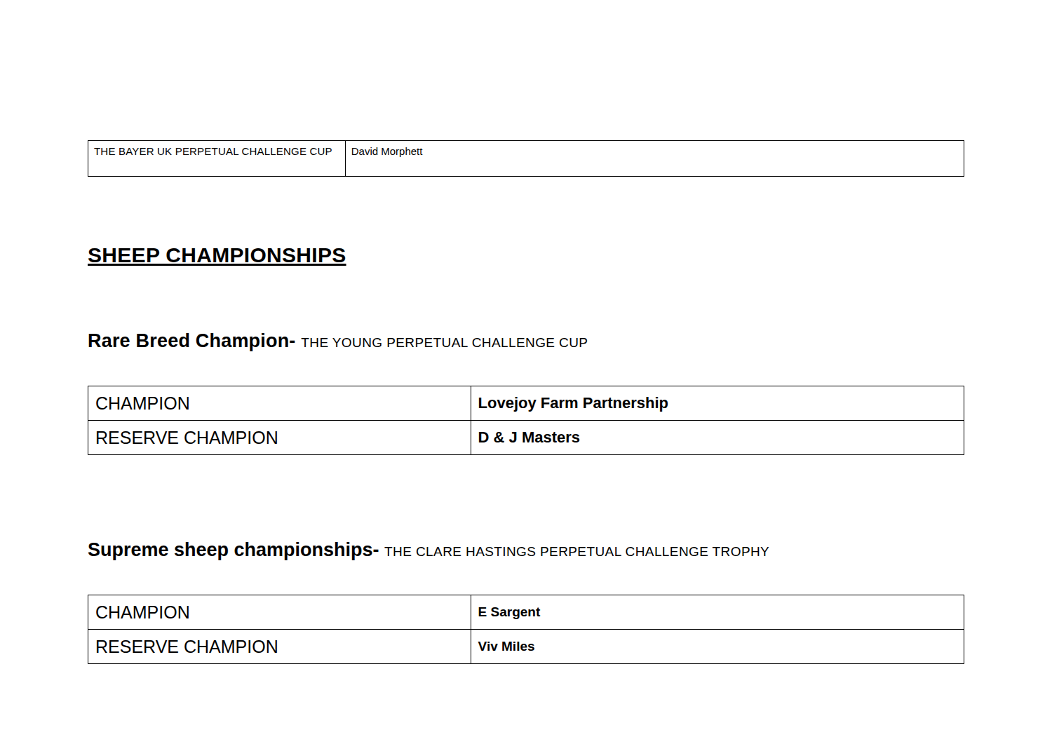| THE BAYER UK PERPETUAL CHALLENGE CUP | David Morphett |
SHEEP CHAMPIONSHIPS
Rare Breed Champion- THE YOUNG PERPETUAL CHALLENGE CUP
| CHAMPION | Lovejoy Farm Partnership |
| RESERVE CHAMPION | D & J Masters |
Supreme sheep championships- THE CLARE HASTINGS PERPETUAL CHALLENGE TROPHY
| CHAMPION | E Sargent |
| RESERVE CHAMPION | Viv Miles |